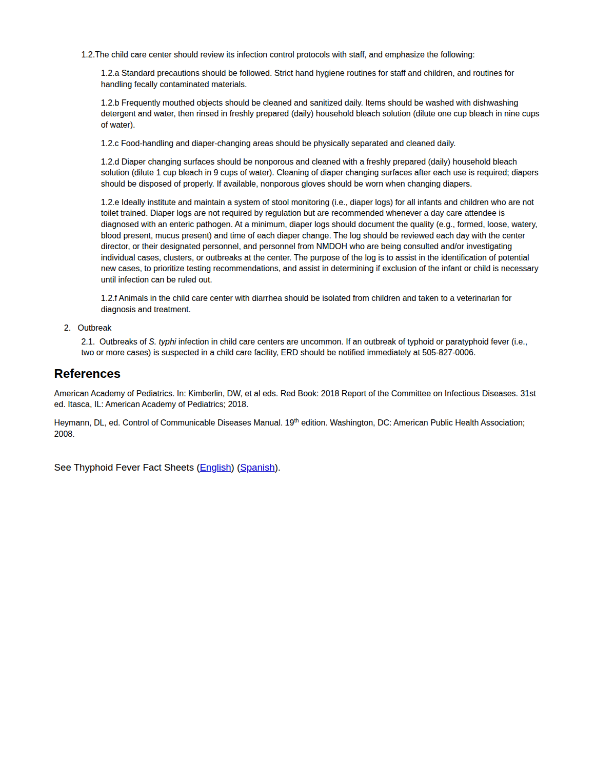1.2. The child care center should review its infection control protocols with staff, and emphasize the following:
1.2.a Standard precautions should be followed. Strict hand hygiene routines for staff and children, and routines for handling fecally contaminated materials.
1.2.b Frequently mouthed objects should be cleaned and sanitized daily. Items should be washed with dishwashing detergent and water, then rinsed in freshly prepared (daily) household bleach solution (dilute one cup bleach in nine cups of water).
1.2.c Food-handling and diaper-changing areas should be physically separated and cleaned daily.
1.2.d Diaper changing surfaces should be nonporous and cleaned with a freshly prepared (daily) household bleach solution (dilute 1 cup bleach in 9 cups of water). Cleaning of diaper changing surfaces after each use is required; diapers should be disposed of properly. If available, nonporous gloves should be worn when changing diapers.
1.2.e Ideally institute and maintain a system of stool monitoring (i.e., diaper logs) for all infants and children who are not toilet trained. Diaper logs are not required by regulation but are recommended whenever a day care attendee is diagnosed with an enteric pathogen. At a minimum, diaper logs should document the quality (e.g., formed, loose, watery, blood present, mucus present) and time of each diaper change. The log should be reviewed each day with the center director, or their designated personnel, and personnel from NMDOH who are being consulted and/or investigating individual cases, clusters, or outbreaks at the center. The purpose of the log is to assist in the identification of potential new cases, to prioritize testing recommendations, and assist in determining if exclusion of the infant or child is necessary until infection can be ruled out.
1.2.f Animals in the child care center with diarrhea should be isolated from children and taken to a veterinarian for diagnosis and treatment.
2. Outbreak
2.1. Outbreaks of S. typhi infection in child care centers are uncommon. If an outbreak of typhoid or paratyphoid fever (i.e., two or more cases) is suspected in a child care facility, ERD should be notified immediately at 505-827-0006.
References
American Academy of Pediatrics. In: Kimberlin, DW, et al eds. Red Book: 2018 Report of the Committee on Infectious Diseases. 31st ed. Itasca, IL: American Academy of Pediatrics; 2018.
Heymann, DL, ed. Control of Communicable Diseases Manual. 19th edition. Washington, DC: American Public Health Association; 2008.
See Thyphoid Fever Fact Sheets (English) (Spanish).